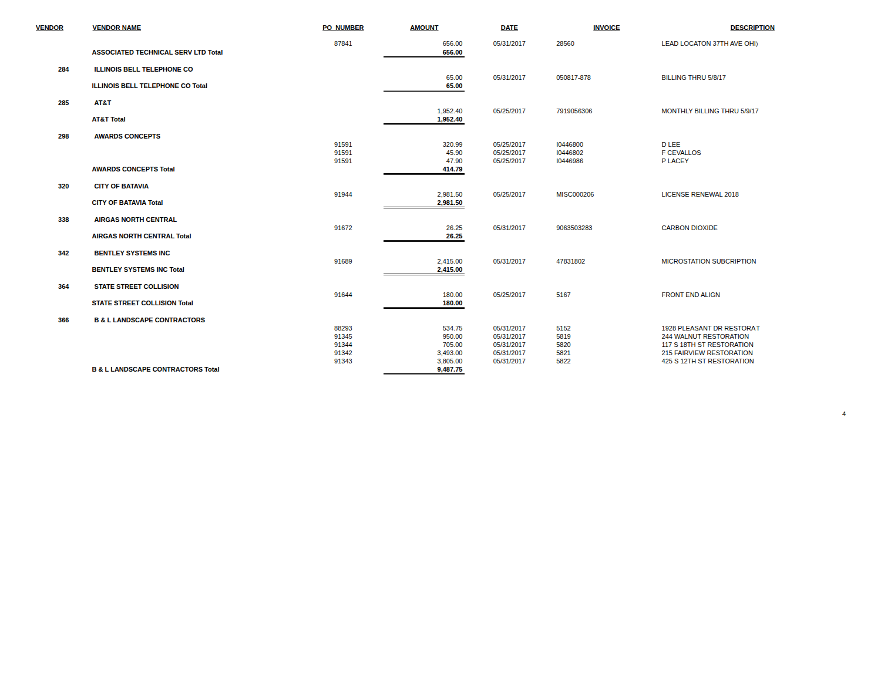| VENDOR | VENDOR NAME | PO NUMBER | AMOUNT | DATE | INVOICE | DESCRIPTION |
| --- | --- | --- | --- | --- | --- | --- |
| | | 87841 | 656.00 | 05/31/2017 | 28560 | LEAD LOCATON 37TH AVE OHI〉 |
| | ASSOCIATED TECHNICAL SERV LTD Total | | 656.00 | | | |
| 284 | ILLINOIS BELL TELEPHONE CO | | | | | |
| | | | 65.00 | 05/31/2017 | 050817-878 | BILLING THRU 5/8/17 |
| | ILLINOIS BELL TELEPHONE CO Total | | 65.00 | | | |
| 285 | AT&T | | | | | |
| | | | 1,952.40 | 05/25/2017 | 7919056306 | MONTHLY BILLING THRU 5/9/17 |
| | AT&T Total | | 1,952.40 | | | |
| 298 | AWARDS CONCEPTS | | | | | |
| | | 91591 | 320.99 | 05/25/2017 | I0446800 | D LEE |
| | | 91591 | 45.90 | 05/25/2017 | I0446802 | F CEVALLOS |
| | | 91591 | 47.90 | 05/25/2017 | I0446986 | P LACEY |
| | AWARDS CONCEPTS Total | | 414.79 | | | |
| 320 | CITY OF BATAVIA | | | | | |
| | | 91944 | 2,981.50 | 05/25/2017 | MISC000206 | LICENSE RENEWAL 2018 |
| | CITY OF BATAVIA Total | | 2,981.50 | | | |
| 338 | AIRGAS NORTH CENTRAL | | | | | |
| | | 91672 | 26.25 | 05/31/2017 | 9063503283 | CARBON DIOXIDE |
| | AIRGAS NORTH CENTRAL Total | | 26.25 | | | |
| 342 | BENTLEY SYSTEMS INC | | | | | |
| | | 91689 | 2,415.00 | 05/31/2017 | 47831802 | MICROSTATION SUBCRIPTION |
| | BENTLEY SYSTEMS INC Total | | 2,415.00 | | | |
| 364 | STATE STREET COLLISION | | | | | |
| | | 91644 | 180.00 | 05/25/2017 | 5167 | FRONT END ALIGN |
| | STATE STREET COLLISION Total | | 180.00 | | | |
| 366 | B & L LANDSCAPE CONTRACTORS | | | | | |
| | | 88293 | 534.75 | 05/31/2017 | 5152 | 1928 PLEASANT DR RESTORA T |
| | | 91345 | 950.00 | 05/31/2017 | 5819 | 244 WALNUT RESTORATION |
| | | 91344 | 705.00 | 05/31/2017 | 5820 | 117 S 18TH ST RESTORATION |
| | | 91342 | 3,493.00 | 05/31/2017 | 5821 | 215 FAIRVIEW RESTORATION |
| | | 91343 | 3,805.00 | 05/31/2017 | 5822 | 425 S 12TH ST RESTORATION |
| | B & L LANDSCAPE CONTRACTORS Total | | 9,487.75 | | | |
4